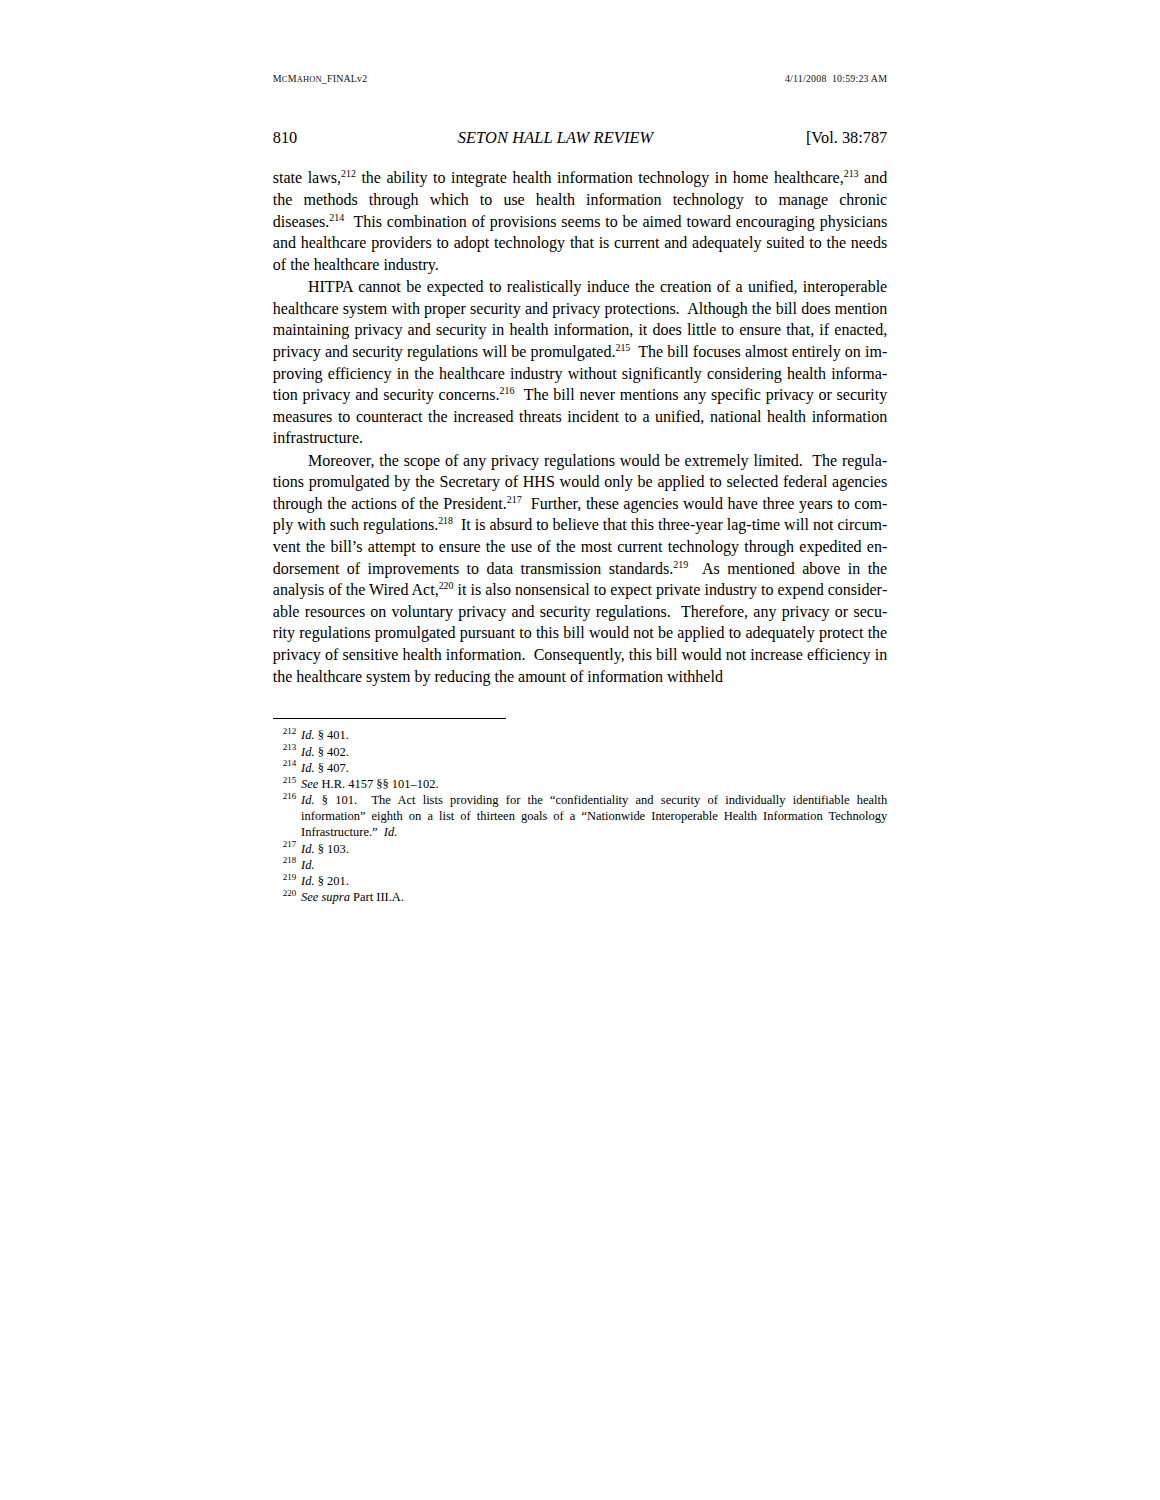MCMAHON_FINALv2 4/11/2008 10:59:23 AM
810 SETON HALL LAW REVIEW [Vol. 38:787
state laws,212 the ability to integrate health information technology in home healthcare,213 and the methods through which to use health information technology to manage chronic diseases.214 This combination of provisions seems to be aimed toward encouraging physicians and healthcare providers to adopt technology that is current and adequately suited to the needs of the healthcare industry.
HITPA cannot be expected to realistically induce the creation of a unified, interoperable healthcare system with proper security and privacy protections. Although the bill does mention maintaining privacy and security in health information, it does little to ensure that, if enacted, privacy and security regulations will be promulgated.215 The bill focuses almost entirely on improving efficiency in the healthcare industry without significantly considering health information privacy and security concerns.216 The bill never mentions any specific privacy or security measures to counteract the increased threats incident to a unified, national health information infrastructure.
Moreover, the scope of any privacy regulations would be extremely limited. The regulations promulgated by the Secretary of HHS would only be applied to selected federal agencies through the actions of the President.217 Further, these agencies would have three years to comply with such regulations.218 It is absurd to believe that this three-year lag-time will not circumvent the bill’s attempt to ensure the use of the most current technology through expedited endorsement of improvements to data transmission standards.219 As mentioned above in the analysis of the Wired Act,220 it is also nonsensical to expect private industry to expend considerable resources on voluntary privacy and security regulations. Therefore, any privacy or security regulations promulgated pursuant to this bill would not be applied to adequately protect the privacy of sensitive health information. Consequently, this bill would not increase efficiency in the healthcare system by reducing the amount of information withheld
212 Id. § 401.
213 Id. § 402.
214 Id. § 407.
215 See H.R. 4157 §§ 101–102.
216 Id. § 101. The Act lists providing for the “confidentiality and security of individually identifiable health information” eighth on a list of thirteen goals of a “Nationwide Interoperable Health Information Technology Infrastructure.” Id.
217 Id. § 103.
218 Id.
219 Id. § 201.
220 See supra Part III.A.